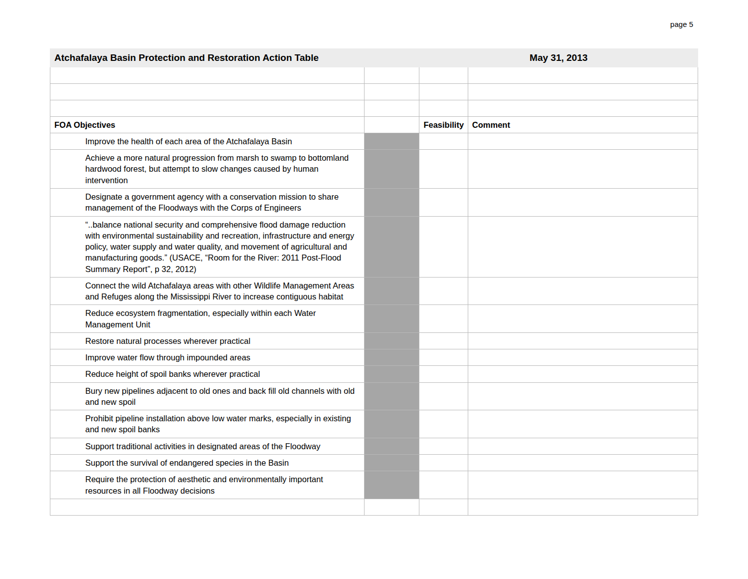page 5
| Atchafalaya Basin Protection and Restoration Action Table | | May 31, 2013 |
| FOA Objectives | | Feasibility | Comment |
| Improve the health of each area of the Atchafalaya Basin | | | |
| Achieve a more natural progression from marsh to swamp to bottomland hardwood forest, but attempt to slow changes caused by human intervention | | | |
| Designate a government agency with a conservation mission to share management of the Floodways with the Corps of Engineers | | | |
| “..balance national security and comprehensive flood damage reduction with environmental sustainability and recreation, infrastructure and energy policy, water supply and water quality, and movement of agricultural and manufacturing goods.” (USACE, “Room for the River: 2011 Post-Flood Summary Report”, p 32, 2012) | | | |
| Connect the wild Atchafalaya areas with other Wildlife Management Areas and Refuges along the Mississippi River to increase contiguous habitat | | | |
| Reduce ecosystem fragmentation, especially within each Water Management Unit | | | |
| Restore natural processes wherever practical | | | |
| Improve water flow through impounded areas | | | |
| Reduce height of spoil banks wherever practical | | | |
| Bury new pipelines adjacent to old ones and back fill old channels with old and new spoil | | | |
| Prohibit pipeline installation above low water marks, especially in existing and new spoil banks | | | |
| Support traditional activities in designated areas of the Floodway | | | |
| Support the survival of endangered species in the Basin | | | |
| Require the protection of aesthetic and environmentally important resources in all Floodway decisions | | | |